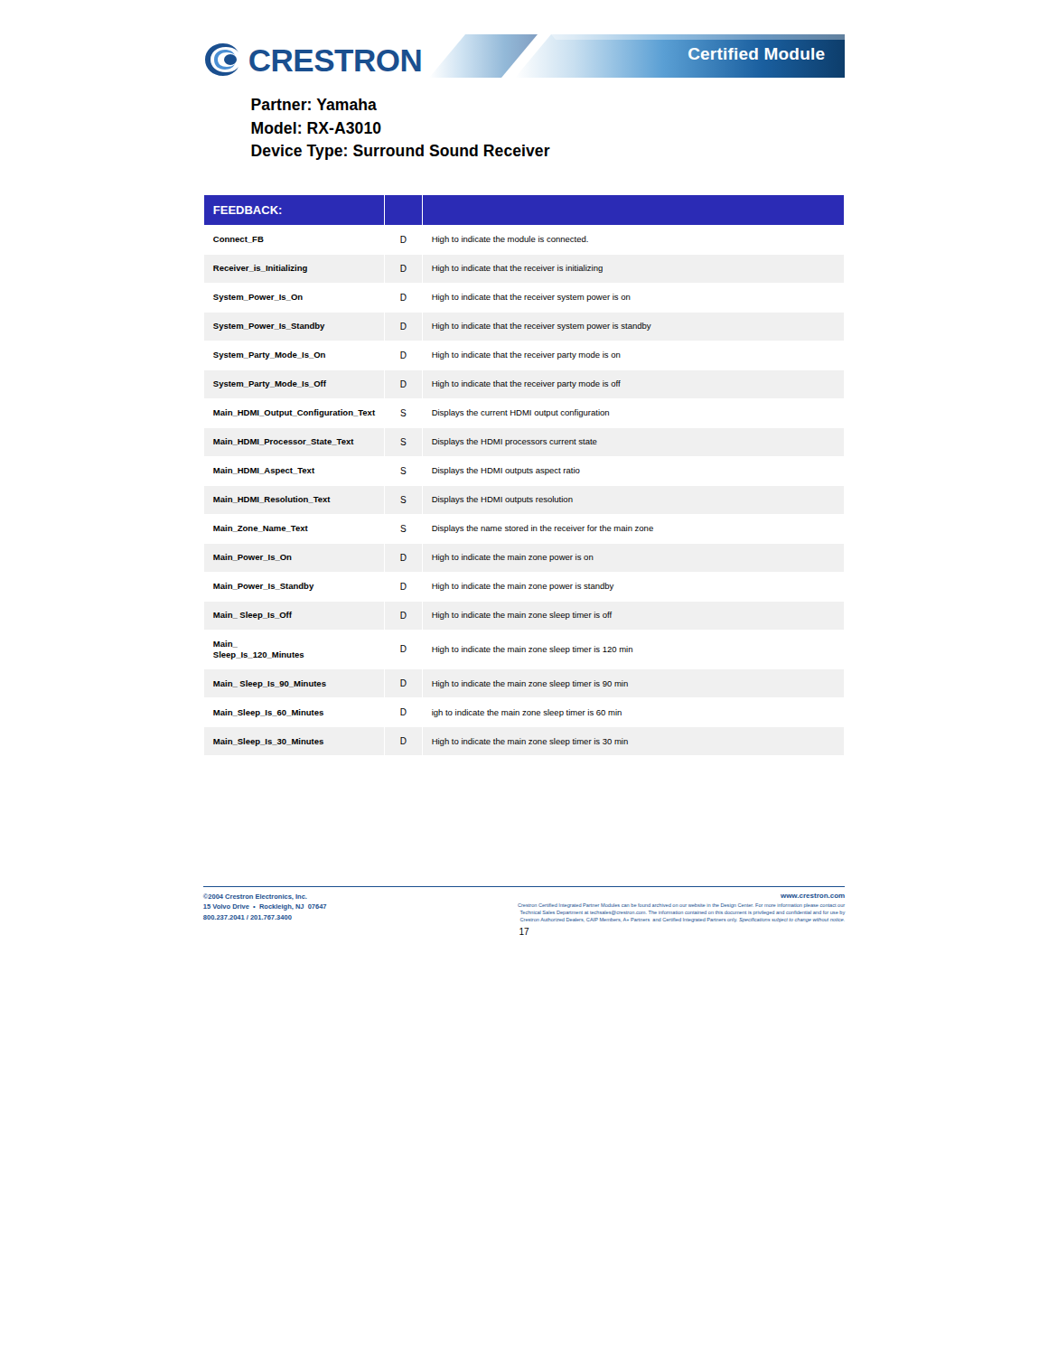CRESTRON
Certified Module
Partner: Yamaha
Model: RX-A3010
Device Type: Surround Sound Receiver
| FEEDBACK: | | |
| --- | --- | --- |
| Connect_FB | D | High to indicate the module is connected. |
| Receiver_is_Initializing | D | High to indicate that the receiver is initializing |
| System_Power_Is_On | D | High to indicate that the receiver system power is on |
| System_Power_Is_Standby | D | High to indicate that the receiver system power is standby |
| System_Party_Mode_Is_On | D | High to indicate that the receiver party mode is on |
| System_Party_Mode_Is_Off | D | High to indicate that the receiver party mode is off |
| Main_HDMI_Output_Configuration_Text | S | Displays the current HDMI output configuration |
| Main_HDMI_Processor_State_Text | S | Displays the HDMI processors current state |
| Main_HDMI_Aspect_Text | S | Displays the HDMI outputs aspect ratio |
| Main_HDMI_Resolution_Text | S | Displays the HDMI outputs resolution |
| Main_Zone_Name_Text | S | Displays the name stored in the receiver for the main zone |
| Main_Power_Is_On | D | High to indicate the main zone power is on |
| Main_Power_Is_Standby | D | High to indicate the main zone power is standby |
| Main_ Sleep_Is_Off | D | High to indicate the main zone sleep timer is off |
| Main_ Sleep_Is_120_Minutes | D | High to indicate the main zone sleep timer is 120 min |
| Main_ Sleep_Is_90_Minutes | D | High to indicate the main zone sleep timer is 90 min |
| Main_Sleep_Is_60_Minutes | D | igh to indicate the main zone sleep timer is 60 min |
| Main_Sleep_Is_30_Minutes | D | High to indicate the main zone sleep timer is 30 min |
©2004 Crestron Electronics, Inc.
15 Volvo Drive • Rockleigh, NJ 07647
800.237.2041 / 201.767.3400
www.crestron.com
Crestron Certified Integrated Partner Modules can be found archived on our website in the Design Center. For more information please contact our
Technical Sales Department at techsales@crestron.com. The information contained on this document is privileged and confidential and for use by
Crestron Authorized Dealers, CAIP Members, A+ Partners and Certified Integrated Partners only. Specifications subject to change without notice.
17